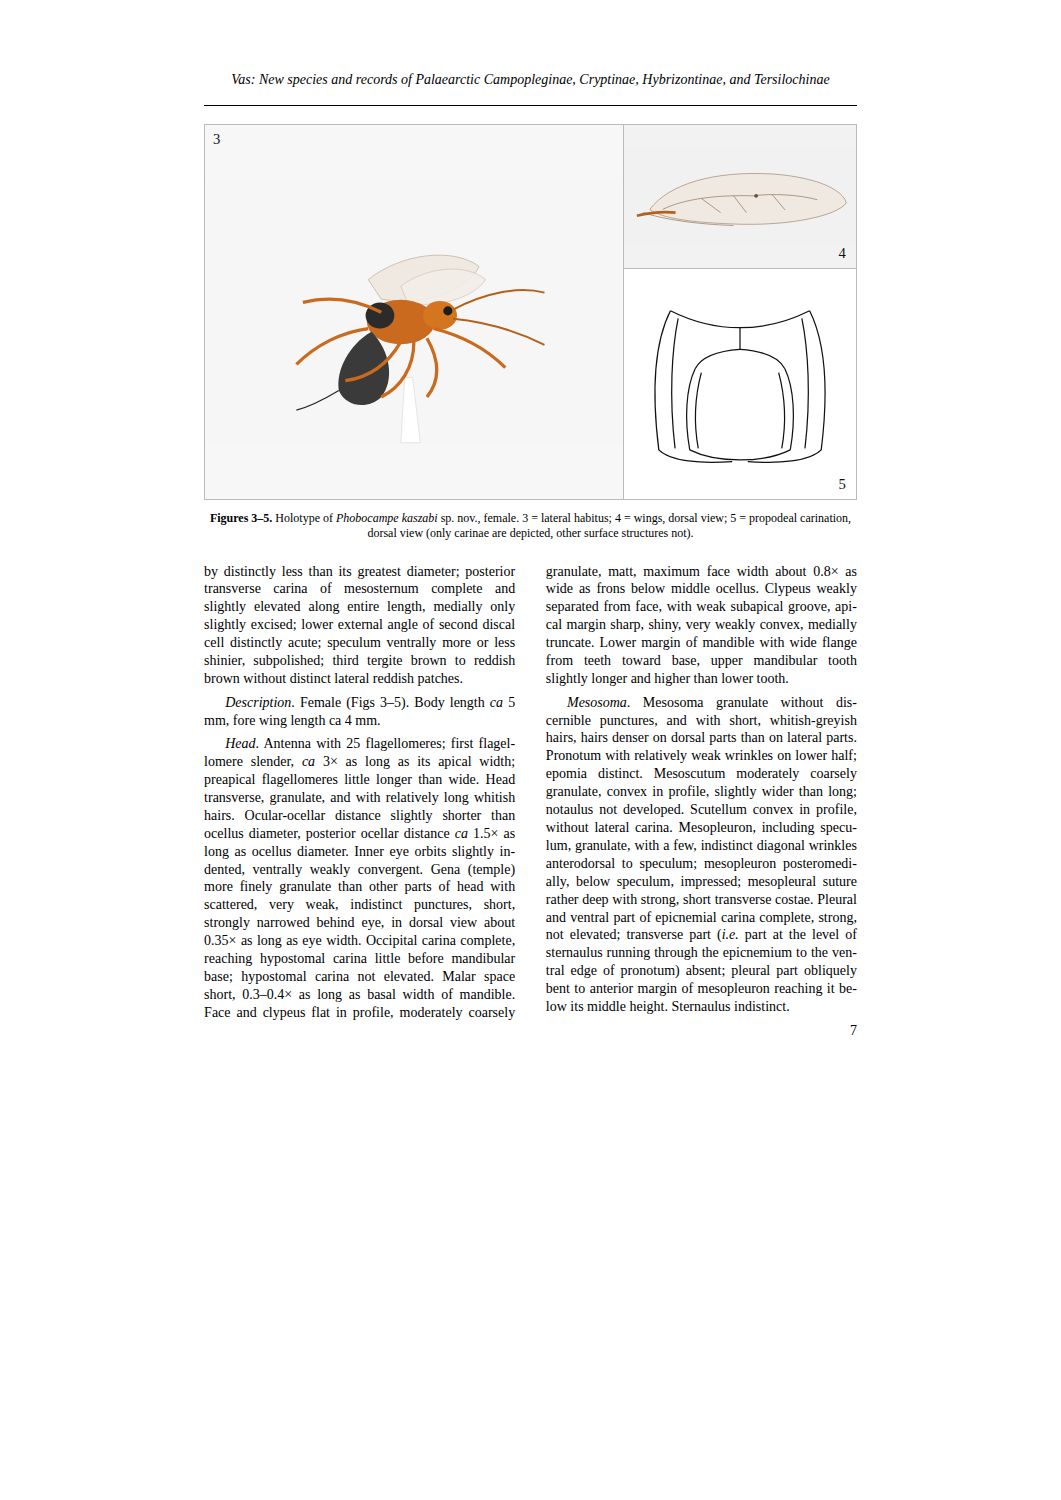Vas: New species and records of Palaearctic Campopleginae, Cryptinae, Hybrizontinae, and Tersilochinae
3
4
5
Figures 3–5. Holotype of Phobocampe kaszabi sp. nov., female. 3 = lateral habitus; 4 = wings, dorsal view; 5 = propodeal carination, dorsal view (only carinae are depicted, other surface structures not).
by distinctly less than its greatest diameter; posterior transverse carina of mesosternum complete and slightly elevated along entire length, medially only slightly excised; lower external angle of second discal cell distinctly acute; speculum ventrally more or less shinier, subpolished; third tergite brown to reddish brown without distinct lateral reddish patches.
Description. Female (Figs 3–5). Body length ca 5 mm, fore wing length ca 4 mm.
Head. Antenna with 25 flagellomeres; first flagellomere slender, ca 3× as long as its apical width; preapical flagellomeres little longer than wide. Head transverse, granulate, and with relatively long whitish hairs. Ocular-ocellar distance slightly shorter than ocellus diameter, posterior ocellar distance ca 1.5× as long as ocellus diameter. Inner eye orbits slightly indented, ventrally weakly convergent. Gena (temple) more finely granulate than other parts of head with scattered, very weak, indistinct punctures, short, strongly narrowed behind eye, in dorsal view about 0.35× as long as eye width. Occipital carina complete, reaching hypostomal carina little before mandibular base; hypostomal carina not elevated. Malar space short, 0.3–0.4× as long as basal width of mandible. Face and clypeus flat in profile, moderately coarsely granulate, matt, maximum face width about 0.8× as wide as frons below middle ocellus. Clypeus weakly separated from face, with weak subapical groove, apical margin sharp, shiny, very weakly convex, medially truncate. Lower margin of mandible with wide flange from teeth toward base, upper mandibular tooth slightly longer and higher than lower tooth.
Mesosoma. Mesosoma granulate without discernible punctures, and with short, whitish-greyish hairs, hairs denser on dorsal parts than on lateral parts. Pronotum with relatively weak wrinkles on lower half; epomia distinct. Mesoscutum moderately coarsely granulate, convex in profile, slightly wider than long; notaulus not developed. Scutellum convex in profile, without lateral carina. Mesopleuron, including speculum, granulate, with a few, indistinct diagonal wrinkles anterodorsal to speculum; mesopleuron posteromedially, below speculum, impressed; mesopleural suture rather deep with strong, short transverse costae. Pleural and ventral part of epicnemial carina complete, strong, not elevated; transverse part (i.e. part at the level of sternaulus running through the epicnemium to the ventral edge of pronotum) absent; pleural part obliquely bent to anterior margin of mesopleuron reaching it below its middle height. Sternaulus indistinct.
7